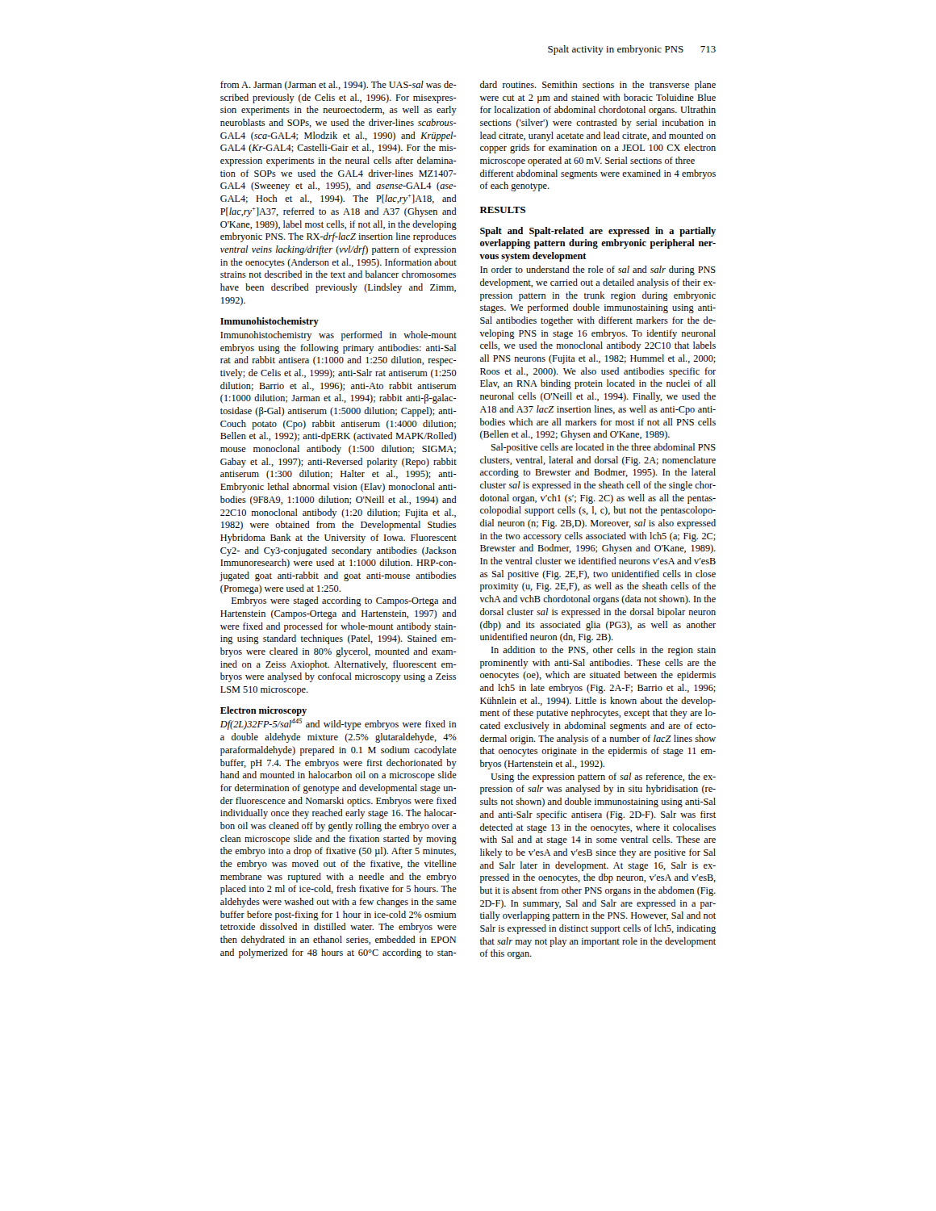Spalt activity in embryonic PNS713
from A. Jarman (Jarman et al., 1994). The UAS-sal was described previously (de Celis et al., 1996). For misexpression experiments in the neuroectoderm, as well as early neuroblasts and SOPs, we used the driver-lines scabrous-GAL4 (sca-GAL4; Mlodzik et al., 1990) and Krüppel-GAL4 (Kr-GAL4; Castelli-Gair et al., 1994). For the misexpression experiments in the neural cells after delamination of SOPs we used the GAL4 driver-lines MZ1407-GAL4 (Sweeney et al., 1995), and asense-GAL4 (ase-GAL4; Hoch et al., 1994). The P[lac,ry+]A18, and P[lac,ry+]A37, referred to as A18 and A37 (Ghysen and O'Kane, 1989), label most cells, if not all, in the developing embryonic PNS. The RX-drf-lacZ insertion line reproduces ventral veins lacking/drifter (vvl/drf) pattern of expression in the oenocytes (Anderson et al., 1995). Information about strains not described in the text and balancer chromosomes have been described previously (Lindsley and Zimm, 1992).
Immunohistochemistry
Immunohistochemistry was performed in whole-mount embryos using the following primary antibodies: anti-Sal rat and rabbit antisera (1:1000 and 1:250 dilution, respectively; de Celis et al., 1999); anti-Salr rat antiserum (1:250 dilution; Barrio et al., 1996); anti-Ato rabbit antiserum (1:1000 dilution; Jarman et al., 1994); rabbit anti-β-galactosidase (β-Gal) antiserum (1:5000 dilution; Cappel); anti-Couch potato (Cpo) rabbit antiserum (1:4000 dilution; Bellen et al., 1992); anti-dpERK (activated MAPK/Rolled) mouse monoclonal antibody (1:500 dilution; SIGMA; Gabay et al., 1997); anti-Reversed polarity (Repo) rabbit antiserum (1:300 dilution; Halter et al., 1995); anti-Embryonic lethal abnormal vision (Elav) monoclonal antibodies (9F8A9, 1:1000 dilution; O'Neill et al., 1994) and 22C10 monoclonal antibody (1:20 dilution; Fujita et al., 1982) were obtained from the Developmental Studies Hybridoma Bank at the University of Iowa. Fluorescent Cy2- and Cy3-conjugated secondary antibodies (Jackson Immunoresearch) were used at 1:1000 dilution. HRP-conjugated goat anti-rabbit and goat anti-mouse antibodies (Promega) were used at 1:250.
Embryos were staged according to Campos-Ortega and Hartenstein (Campos-Ortega and Hartenstein, 1997) and were fixed and processed for whole-mount antibody staining using standard techniques (Patel, 1994). Stained embryos were cleared in 80% glycerol, mounted and examined on a Zeiss Axiophot. Alternatively, fluorescent embryos were analysed by confocal microscopy using a Zeiss LSM 510 microscope.
Electron microscopy
Df(2L)32FP-5/sal445 and wild-type embryos were fixed in a double aldehyde mixture (2.5% glutaraldehyde, 4% paraformaldehyde) prepared in 0.1 M sodium cacodylate buffer, pH 7.4. The embryos were first dechorionated by hand and mounted in halocarbon oil on a microscope slide for determination of genotype and developmental stage under fluorescence and Nomarski optics. Embryos were fixed individually once they reached early stage 16. The halocarbon oil was cleaned off by gently rolling the embryo over a clean microscope slide and the fixation started by moving the embryo into a drop of fixative (50 µl). After 5 minutes, the embryo was moved out of the fixative, the vitelline membrane was ruptured with a needle and the embryo placed into 2 ml of ice-cold, fresh fixative for 5 hours. The aldehydes were washed out with a few changes in the same buffer before post-fixing for 1 hour in ice-cold 2% osmium tetroxide dissolved in distilled water. The embryos were then dehydrated in an ethanol series, embedded in EPON and polymerized for 48 hours at 60°C according to standard routines. Semithin sections in the transverse plane were cut at 2 µm and stained with boracic Toluidine Blue for localization of abdominal chordotonal organs. Ultrathin sections ('silver') were contrasted by serial incubation in lead citrate, uranyl acetate and lead citrate, and mounted on copper grids for examination on a JEOL 100 CX electron microscope operated at 60 mV. Serial sections of three
different abdominal segments were examined in 4 embryos of each genotype.
RESULTS
Spalt and Spalt-related are expressed in a partially overlapping pattern during embryonic peripheral nervous system development
In order to understand the role of sal and salr during PNS development, we carried out a detailed analysis of their expression pattern in the trunk region during embryonic stages. We performed double immunostaining using anti-Sal antibodies together with different markers for the developing PNS in stage 16 embryos. To identify neuronal cells, we used the monoclonal antibody 22C10 that labels all PNS neurons (Fujita et al., 1982; Hummel et al., 2000; Roos et al., 2000). We also used antibodies specific for Elav, an RNA binding protein located in the nuclei of all neuronal cells (O'Neill et al., 1994). Finally, we used the A18 and A37 lacZ insertion lines, as well as anti-Cpo antibodies which are all markers for most if not all PNS cells (Bellen et al., 1992; Ghysen and O'Kane, 1989).
Sal-positive cells are located in the three abdominal PNS clusters, ventral, lateral and dorsal (Fig. 2A; nomenclature according to Brewster and Bodmer, 1995). In the lateral cluster sal is expressed in the sheath cell of the single chordotonal organ, v′ch1 (s′; Fig. 2C) as well as all the pentascolopodial support cells (s, l, c), but not the pentascolopodial neuron (n; Fig. 2B,D). Moreover, sal is also expressed in the two accessory cells associated with lch5 (a; Fig. 2C; Brewster and Bodmer, 1996; Ghysen and O'Kane, 1989). In the ventral cluster we identified neurons v′esA and v′esB as Sal positive (Fig. 2E,F), two unidentified cells in close proximity (u, Fig. 2E,F), as well as the sheath cells of the vchA and vchB chordotonal organs (data not shown). In the dorsal cluster sal is expressed in the dorsal bipolar neuron (dbp) and its associated glia (PG3), as well as another unidentified neuron (dn, Fig. 2B).
In addition to the PNS, other cells in the region stain prominently with anti-Sal antibodies. These cells are the oenocytes (oe), which are situated between the epidermis and lch5 in late embryos (Fig. 2A-F; Barrio et al., 1996; Kühnlein et al., 1994). Little is known about the development of these putative nephrocytes, except that they are located exclusively in abdominal segments and are of ectodermal origin. The analysis of a number of lacZ lines show that oenocytes originate in the epidermis of stage 11 embryos (Hartenstein et al., 1992).
Using the expression pattern of sal as reference, the expression of salr was analysed by in situ hybridisation (results not shown) and double immunostaining using anti-Sal and anti-Salr specific antisera (Fig. 2D-F). Salr was first detected at stage 13 in the oenocytes, where it colocalises with Sal and at stage 14 in some ventral cells. These are likely to be v′esA and v′esB since they are positive for Sal and Salr later in development. At stage 16, Salr is expressed in the oenocytes, the dbp neuron, v′esA and v′esB, but it is absent from other PNS organs in the abdomen (Fig. 2D-F). In summary, Sal and Salr are expressed in a partially overlapping pattern in the PNS. However, Sal and not Salr is expressed in distinct support cells of lch5, indicating that salr may not play an important role in the development of this organ.